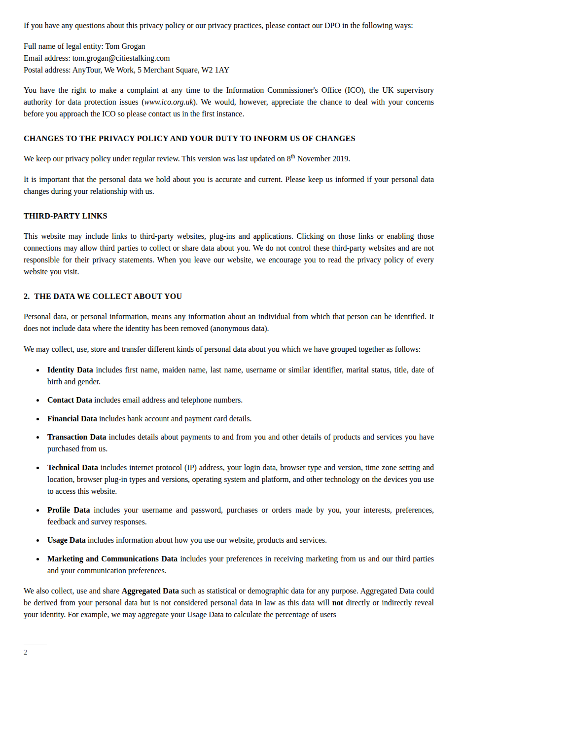If you have any questions about this privacy policy or our privacy practices, please contact our DPO in the following ways:
Full name of legal entity: Tom Grogan
Email address: tom.grogan@citiestalking.com
Postal address: AnyTour, We Work, 5 Merchant Square, W2 1AY
You have the right to make a complaint at any time to the Information Commissioner's Office (ICO), the UK supervisory authority for data protection issues (www.ico.org.uk). We would, however, appreciate the chance to deal with your concerns before you approach the ICO so please contact us in the first instance.
CHANGES TO THE PRIVACY POLICY AND YOUR DUTY TO INFORM US OF CHANGES
We keep our privacy policy under regular review. This version was last updated on 8th November 2019.
It is important that the personal data we hold about you is accurate and current. Please keep us informed if your personal data changes during your relationship with us.
THIRD-PARTY LINKS
This website may include links to third-party websites, plug-ins and applications. Clicking on those links or enabling those connections may allow third parties to collect or share data about you. We do not control these third-party websites and are not responsible for their privacy statements. When you leave our website, we encourage you to read the privacy policy of every website you visit.
2. THE DATA WE COLLECT ABOUT YOU
Personal data, or personal information, means any information about an individual from which that person can be identified. It does not include data where the identity has been removed (anonymous data).
We may collect, use, store and transfer different kinds of personal data about you which we have grouped together as follows:
Identity Data includes first name, maiden name, last name, username or similar identifier, marital status, title, date of birth and gender.
Contact Data includes email address and telephone numbers.
Financial Data includes bank account and payment card details.
Transaction Data includes details about payments to and from you and other details of products and services you have purchased from us.
Technical Data includes internet protocol (IP) address, your login data, browser type and version, time zone setting and location, browser plug-in types and versions, operating system and platform, and other technology on the devices you use to access this website.
Profile Data includes your username and password, purchases or orders made by you, your interests, preferences, feedback and survey responses.
Usage Data includes information about how you use our website, products and services.
Marketing and Communications Data includes your preferences in receiving marketing from us and our third parties and your communication preferences.
We also collect, use and share Aggregated Data such as statistical or demographic data for any purpose. Aggregated Data could be derived from your personal data but is not considered personal data in law as this data will not directly or indirectly reveal your identity. For example, we may aggregate your Usage Data to calculate the percentage of users
2